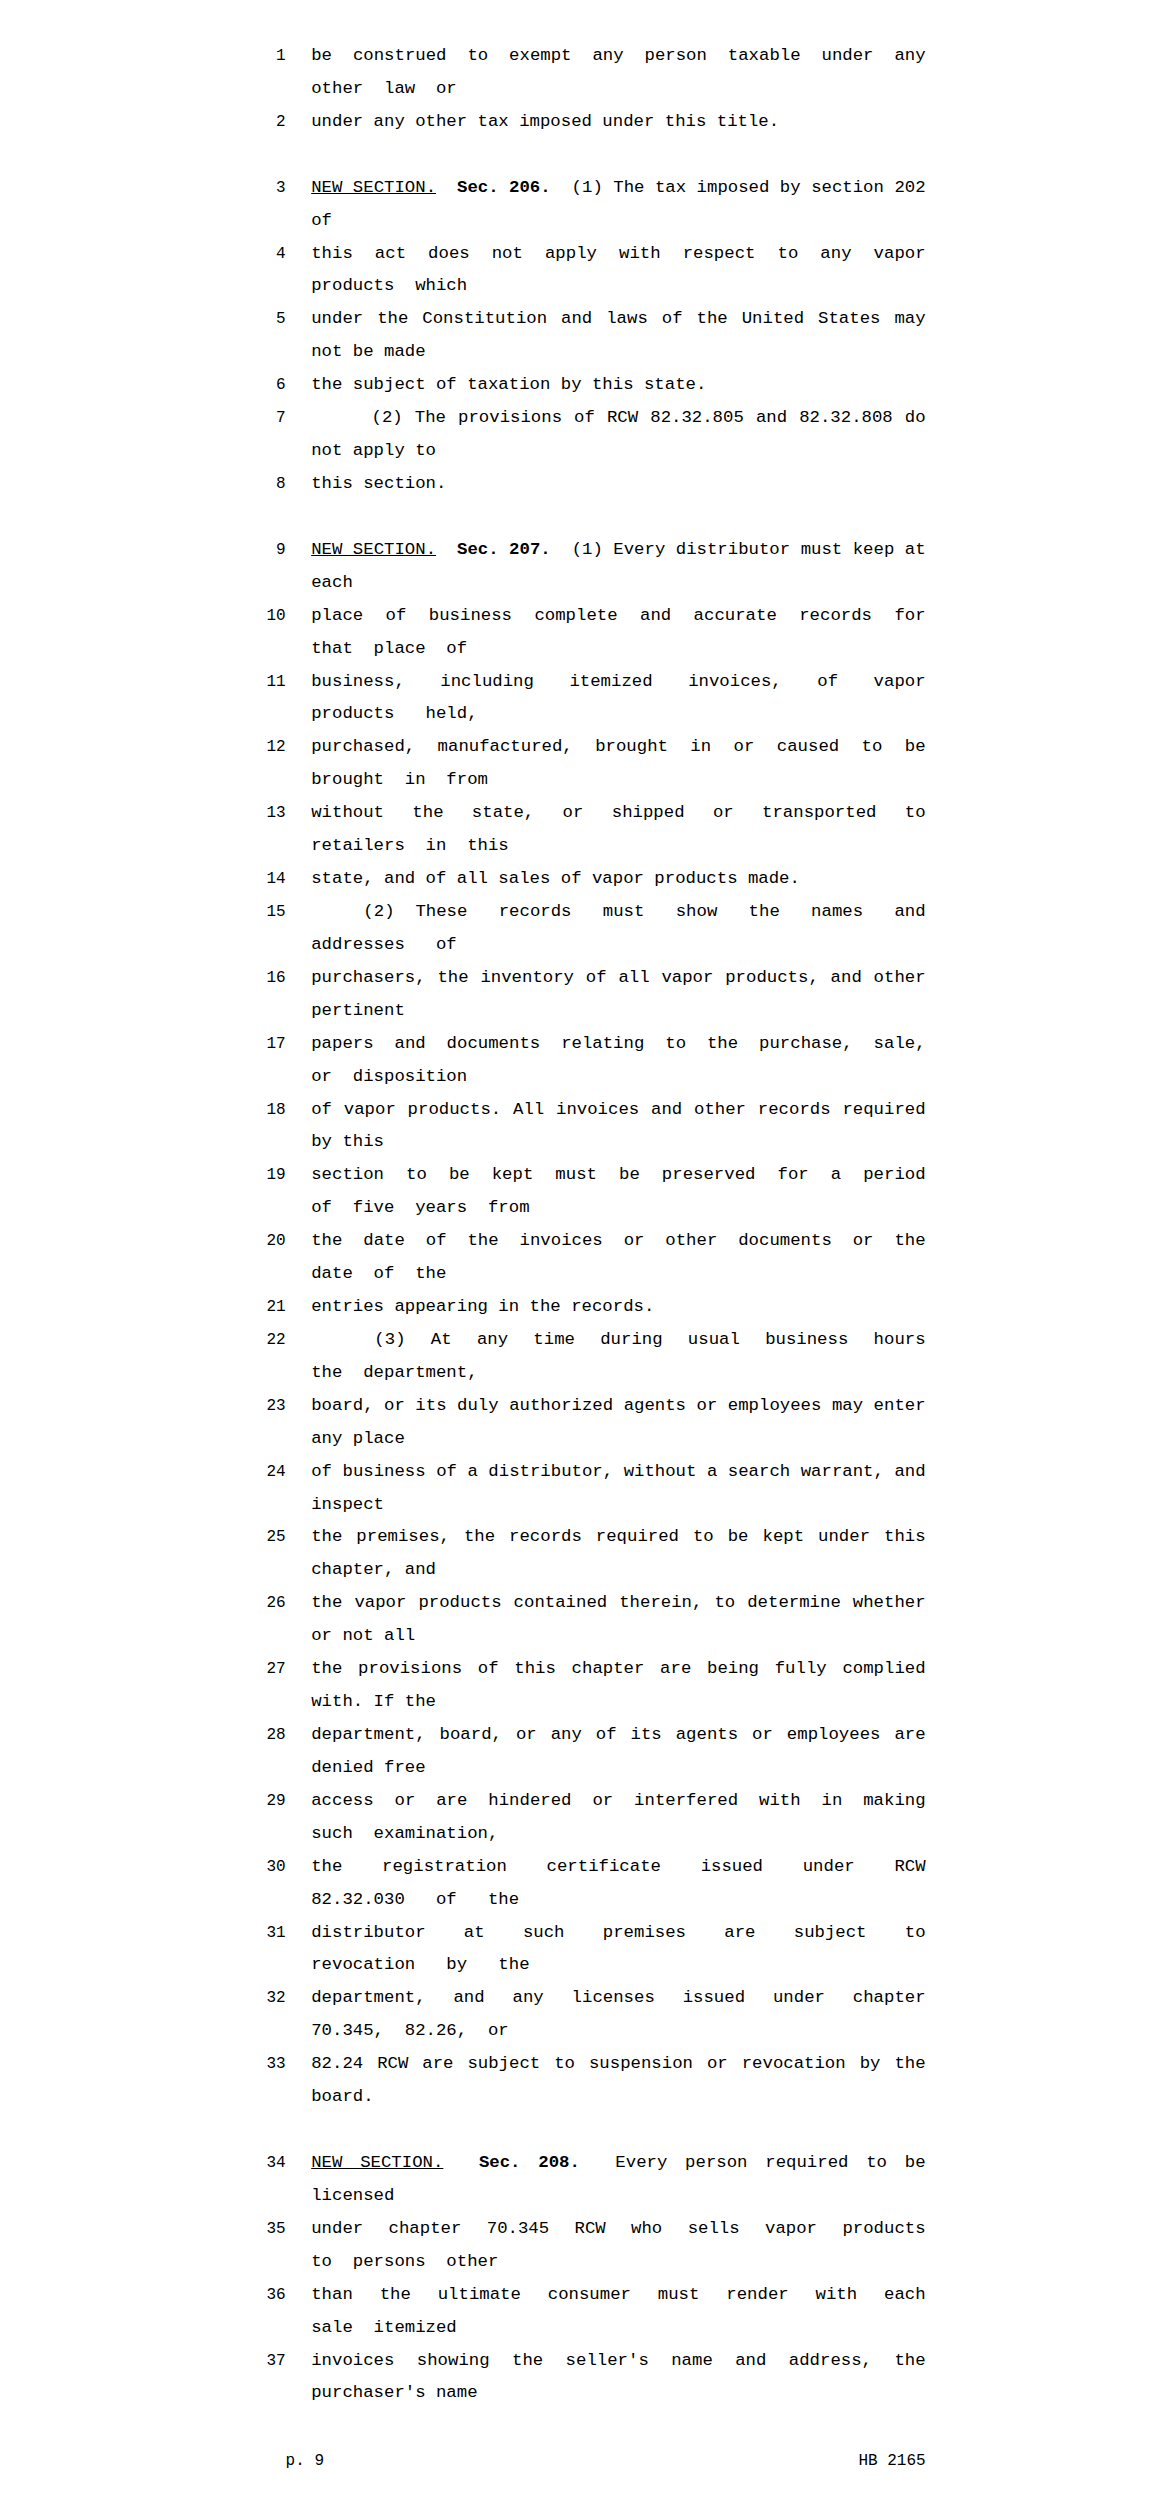1 be construed to exempt any person taxable under any other law or
2 under any other tax imposed under this title.
3 NEW SECTION. Sec. 206. (1) The tax imposed by section 202 of
4 this act does not apply with respect to any vapor products which
5 under the Constitution and laws of the United States may not be made
6 the subject of taxation by this state.
7 (2) The provisions of RCW 82.32.805 and 82.32.808 do not apply to
8 this section.
9 NEW SECTION. Sec. 207. (1) Every distributor must keep at each
10 place of business complete and accurate records for that place of
11 business, including itemized invoices, of vapor products held,
12 purchased, manufactured, brought in or caused to be brought in from
13 without the state, or shipped or transported to retailers in this
14 state, and of all sales of vapor products made.
15 (2) These records must show the names and addresses of
16 purchasers, the inventory of all vapor products, and other pertinent
17 papers and documents relating to the purchase, sale, or disposition
18 of vapor products. All invoices and other records required by this
19 section to be kept must be preserved for a period of five years from
20 the date of the invoices or other documents or the date of the
21 entries appearing in the records.
22 (3) At any time during usual business hours the department,
23 board, or its duly authorized agents or employees may enter any place
24 of business of a distributor, without a search warrant, and inspect
25 the premises, the records required to be kept under this chapter, and
26 the vapor products contained therein, to determine whether or not all
27 the provisions of this chapter are being fully complied with. If the
28 department, board, or any of its agents or employees are denied free
29 access or are hindered or interfered with in making such examination,
30 the registration certificate issued under RCW 82.32.030 of the
31 distributor at such premises are subject to revocation by the
32 department, and any licenses issued under chapter 70.345, 82.26, or
3382.24 RCW are subject to suspension or revocation by the board.
34 NEW SECTION. Sec. 208. Every person required to be licensed
35 under chapter 70.345 RCW who sells vapor products to persons other
36 than the ultimate consumer must render with each sale itemized
37 invoices showing the seller's name and address, the purchaser's name
p. 9 HB 2165